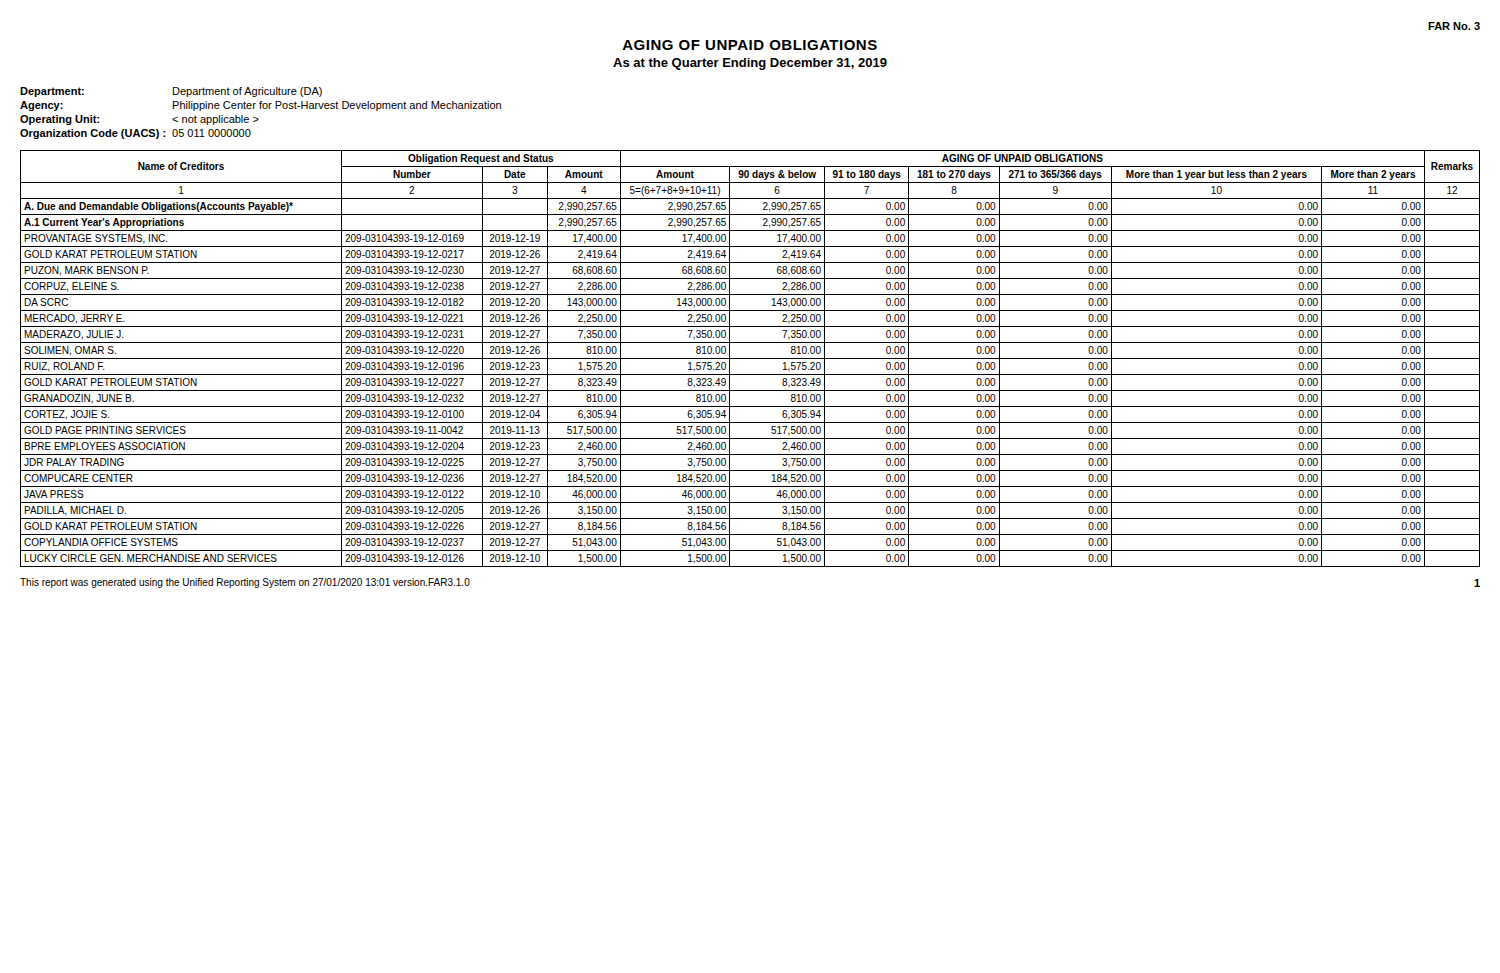FAR No. 3
AGING OF UNPAID OBLIGATIONS
As at the Quarter Ending December 31, 2019
| Department: | Department of Agriculture (DA) |
| Agency: | Philippine Center for Post-Harvest Development and Mechanization |
| Operating Unit: | < not applicable > |
| Organization Code (UACS) : | 05 011 0000000 |
| Name of Creditors | Obligation Request and Status | AGING OF UNPAID OBLIGATIONS | Remarks |
| --- | --- | --- | --- |
| Number | Date | Amount | Amount | 90 days & below | 91 to 180 days | 181 to 270 days | 271 to 365/366 days | More than 1 year but less than 2 years | More than 2 years |
| 1 | 2 | 3 | 4 | 5=(6+7+8+9+10+11) | 6 | 7 | 8 | 9 | 10 | 11 | 12 |
| A. Due and Demandable Obligations(Accounts Payable)* | | | 2,990,257.65 | 2,990,257.65 | 2,990,257.65 | 0.00 | 0.00 | 0.00 | 0.00 | 0.00 | |
| A.1 Current Year's Appropriations | | | 2,990,257.65 | 2,990,257.65 | 2,990,257.65 | 0.00 | 0.00 | 0.00 | 0.00 | 0.00 | |
| PROVANTAGE SYSTEMS, INC. | 209-03104393-19-12-0169 | 2019-12-19 | 17,400.00 | 17,400.00 | 17,400.00 | 0.00 | 0.00 | 0.00 | 0.00 | 0.00 | |
| GOLD KARAT PETROLEUM STATION | 209-03104393-19-12-0217 | 2019-12-26 | 2,419.64 | 2,419.64 | 2,419.64 | 0.00 | 0.00 | 0.00 | 0.00 | 0.00 | |
| PUZON, MARK BENSON P. | 209-03104393-19-12-0230 | 2019-12-27 | 68,608.60 | 68,608.60 | 68,608.60 | 0.00 | 0.00 | 0.00 | 0.00 | 0.00 | |
| CORPUZ, ELEINE S. | 209-03104393-19-12-0238 | 2019-12-27 | 2,286.00 | 2,286.00 | 2,286.00 | 0.00 | 0.00 | 0.00 | 0.00 | 0.00 | |
| DA SCRC | 209-03104393-19-12-0182 | 2019-12-20 | 143,000.00 | 143,000.00 | 143,000.00 | 0.00 | 0.00 | 0.00 | 0.00 | 0.00 | |
| MERCADO, JERRY E. | 209-03104393-19-12-0221 | 2019-12-26 | 2,250.00 | 2,250.00 | 2,250.00 | 0.00 | 0.00 | 0.00 | 0.00 | 0.00 | |
| MADERAZO, JULIE J. | 209-03104393-19-12-0231 | 2019-12-27 | 7,350.00 | 7,350.00 | 7,350.00 | 0.00 | 0.00 | 0.00 | 0.00 | 0.00 | |
| SOLIMEN, OMAR S. | 209-03104393-19-12-0220 | 2019-12-26 | 810.00 | 810.00 | 810.00 | 0.00 | 0.00 | 0.00 | 0.00 | 0.00 | |
| RUIZ, ROLAND F. | 209-03104393-19-12-0196 | 2019-12-23 | 1,575.20 | 1,575.20 | 1,575.20 | 0.00 | 0.00 | 0.00 | 0.00 | 0.00 | |
| GOLD KARAT PETROLEUM STATION | 209-03104393-19-12-0227 | 2019-12-27 | 8,323.49 | 8,323.49 | 8,323.49 | 0.00 | 0.00 | 0.00 | 0.00 | 0.00 | |
| GRANADOZIN, JUNE B. | 209-03104393-19-12-0232 | 2019-12-27 | 810.00 | 810.00 | 810.00 | 0.00 | 0.00 | 0.00 | 0.00 | 0.00 | |
| CORTEZ, JOJIE S. | 209-03104393-19-12-0100 | 2019-12-04 | 6,305.94 | 6,305.94 | 6,305.94 | 0.00 | 0.00 | 0.00 | 0.00 | 0.00 | |
| GOLD PAGE PRINTING SERVICES | 209-03104393-19-11-0042 | 2019-11-13 | 517,500.00 | 517,500.00 | 517,500.00 | 0.00 | 0.00 | 0.00 | 0.00 | 0.00 | |
| BPRE EMPLOYEES ASSOCIATION | 209-03104393-19-12-0204 | 2019-12-23 | 2,460.00 | 2,460.00 | 2,460.00 | 0.00 | 0.00 | 0.00 | 0.00 | 0.00 | |
| JDR PALAY TRADING | 209-03104393-19-12-0225 | 2019-12-27 | 3,750.00 | 3,750.00 | 3,750.00 | 0.00 | 0.00 | 0.00 | 0.00 | 0.00 | |
| COMPUCARE CENTER | 209-03104393-19-12-0236 | 2019-12-27 | 184,520.00 | 184,520.00 | 184,520.00 | 0.00 | 0.00 | 0.00 | 0.00 | 0.00 | |
| JAVA PRESS | 209-03104393-19-12-0122 | 2019-12-10 | 46,000.00 | 46,000.00 | 46,000.00 | 0.00 | 0.00 | 0.00 | 0.00 | 0.00 | |
| PADILLA, MICHAEL D. | 209-03104393-19-12-0205 | 2019-12-26 | 3,150.00 | 3,150.00 | 3,150.00 | 0.00 | 0.00 | 0.00 | 0.00 | 0.00 | |
| GOLD KARAT PETROLEUM STATION | 209-03104393-19-12-0226 | 2019-12-27 | 8,184.56 | 8,184.56 | 8,184.56 | 0.00 | 0.00 | 0.00 | 0.00 | 0.00 | |
| COPYLANDIA OFFICE SYSTEMS | 209-03104393-19-12-0237 | 2019-12-27 | 51,043.00 | 51,043.00 | 51,043.00 | 0.00 | 0.00 | 0.00 | 0.00 | 0.00 | |
| LUCKY CIRCLE GEN. MERCHANDISE AND SERVICES | 209-03104393-19-12-0126 | 2019-12-10 | 1,500.00 | 1,500.00 | 1,500.00 | 0.00 | 0.00 | 0.00 | 0.00 | 0.00 | |
This report was generated using the Unified Reporting System on 27/01/2020 13:01 version.FAR3.1.0 1